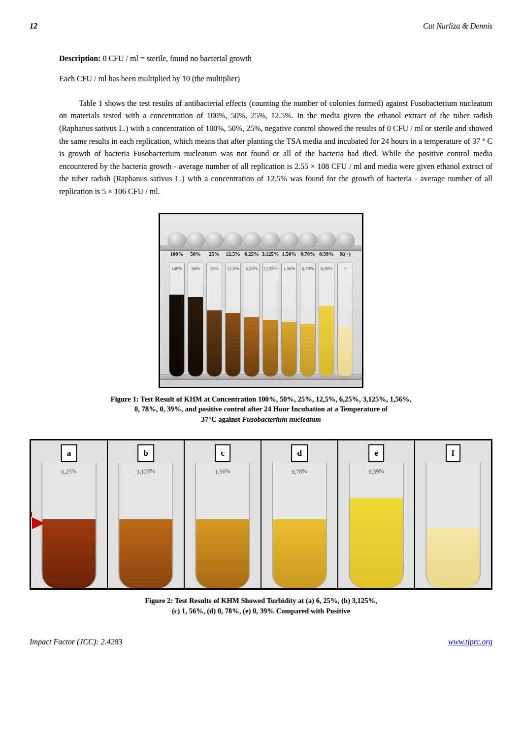12 Cut Nurliza & Dennis
Description: 0 CFU / ml = sterile, found no bacterial growth
Each CFU / ml has been multiplied by 10 (the multiplier)
Table 1 shows the test results of antibacterial effects (counting the number of colonies formed) against Fusobacterium nucleatum on materials tested with a concentration of 100%, 50%, 25%, 12.5%. In the media given the ethanol extract of the tuber radish (Raphanus sativus L.) with a concentration of 100%, 50%, 25%, negative control showed the results of 0 CFU / ml or sterile and showed the same results in each replication, which means that after planting the TSA media and incubated for 24 hours in a temperature of 37 ° C is growth of bacteria Fusobacterium nucleatum was not found or all of the bacteria had died. While the positive control media encountered by the bacteria growth - average number of all replication is 2.55 × 108 CFU / ml and media were given ethanol extract of the tuber radish (Raphanus sativus L.) with a concentration of 12.5% was found for the growth of bacteria - average number of all replication is 5 × 106 CFU / ml.
100%
100%
50%
50%
25%
25%
12,5%
12,5%
6,25%
6,25%
3,125%
3,125%
1,56%
1,56%
0,78%
0,78%
0,39%
0,39%
K(+)
+
Figure 1: Test Result of KHM at Concentration 100%, 50%, 25%, 12,5%, 6,25%, 3,125%, 1,56%,
0, 78%, 0, 39%, and positive control after 24 Hour Incubation at a Temperature of
37°C against Fusobacterium nucleatum
a
6,25%
b
3,125%
c
1,56%
d
0,78%
e
0,39%
f
Figure 2: Test Results of KHM Showed Turbidity at (a) 6, 25%, (b) 3,125%,
(c) 1, 56%, (d) 0, 78%, (e) 0, 39% Compared with Positive
Impact Factor (JCC): 2.4283 www.tjprc.org